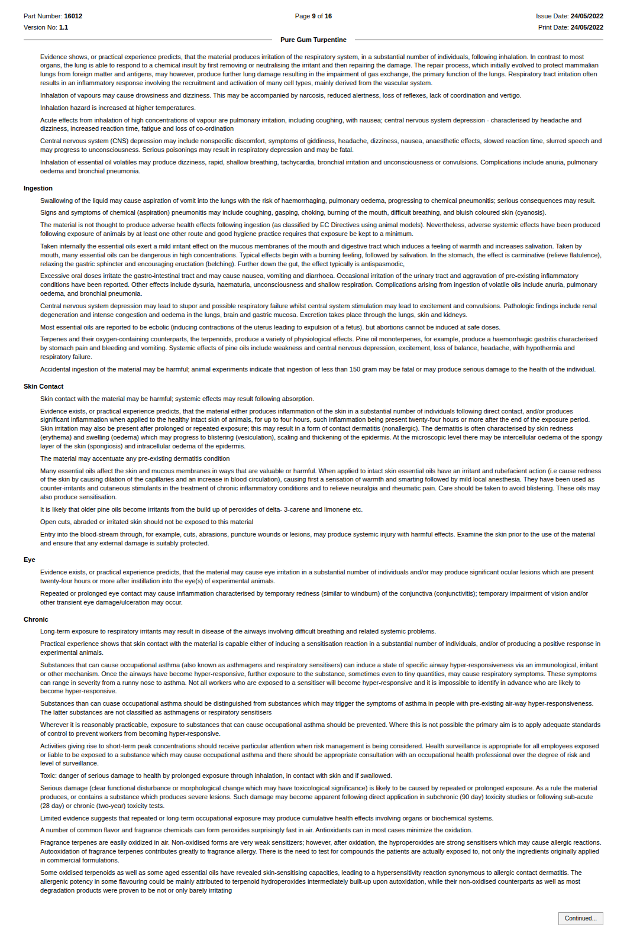Part Number: 16012
Version No: 1.1
Page 9 of 16
Issue Date: 24/05/2022
Print Date: 24/05/2022
Pure Gum Turpentine
Evidence shows, or practical experience predicts, that the material produces irritation of the respiratory system, in a substantial number of individuals, following inhalation. In contrast to most organs, the lung is able to respond to a chemical insult by first removing or neutralising the irritant and then repairing the damage. The repair process, which initially evolved to protect mammalian lungs from foreign matter and antigens, may however, produce further lung damage resulting in the impairment of gas exchange, the primary function of the lungs. Respiratory tract irritation often results in an inflammatory response involving the recruitment and activation of many cell types, mainly derived from the vascular system.
Inhalation of vapours may cause drowsiness and dizziness. This may be accompanied by narcosis, reduced alertness, loss of reflexes, lack of coordination and vertigo.
Inhalation hazard is increased at higher temperatures.
Acute effects from inhalation of high concentrations of vapour are pulmonary irritation, including coughing, with nausea; central nervous system depression - characterised by headache and dizziness, increased reaction time, fatigue and loss of co-ordination
Central nervous system (CNS) depression may include nonspecific discomfort, symptoms of giddiness, headache, dizziness, nausea, anaesthetic effects, slowed reaction time, slurred speech and may progress to unconsciousness. Serious poisonings may result in respiratory depression and may be fatal.
Inhalation of essential oil volatiles may produce dizziness, rapid, shallow breathing, tachycardia, bronchial irritation and unconsciousness or convulsions. Complications include anuria, pulmonary oedema and bronchial pneumonia.
Ingestion
Swallowing of the liquid may cause aspiration of vomit into the lungs with the risk of haemorrhaging, pulmonary oedema, progressing to chemical pneumonitis; serious consequences may result.
Signs and symptoms of chemical (aspiration) pneumonitis may include coughing, gasping, choking, burning of the mouth, difficult breathing, and bluish coloured skin (cyanosis).
The material is not thought to produce adverse health effects following ingestion (as classified by EC Directives using animal models). Nevertheless, adverse systemic effects have been produced following exposure of animals by at least one other route and good hygiene practice requires that exposure be kept to a minimum.
Taken internally the essential oils exert a mild irritant effect on the mucous membranes of the mouth and digestive tract which induces a feeling of warmth and increases salivation. Taken by mouth, many essential oils can be dangerous in high concentrations. Typical effects begin with a burning feeling, followed by salivation. In the stomach, the effect is carminative (relieve flatulence), relaxing the gastric sphincter and encouraging eructation (belching). Further down the gut, the effect typically is antispasmodic,
Excessive oral doses irritate the gastro-intestinal tract and may cause nausea, vomiting and diarrhoea. Occasional irritation of the urinary tract and aggravation of pre-existing inflammatory conditions have been reported. Other effects include dysuria, haematuria, unconsciousness and shallow respiration. Complications arising from ingestion of volatile oils include anuria, pulmonary oedema, and bronchial pneumonia.
Central nervous system depression may lead to stupor and possible respiratory failure whilst central system stimulation may lead to excitement and convulsions. Pathologic findings include renal degeneration and intense congestion and oedema in the lungs, brain and gastric mucosa. Excretion takes place through the lungs, skin and kidneys.
Most essential oils are reported to be ecbolic (inducing contractions of the uterus leading to expulsion of a fetus). but abortions cannot be induced at safe doses.
Terpenes and their oxygen-containing counterparts, the terpenoids, produce a variety of physiological effects. Pine oil monoterpenes, for example, produce a haemorrhagic gastritis characterised by stomach pain and bleeding and vomiting. Systemic effects of pine oils include weakness and central nervous depression, excitement, loss of balance, headache, with hypothermia and respiratory failure.
Accidental ingestion of the material may be harmful; animal experiments indicate that ingestion of less than 150 gram may be fatal or may produce serious damage to the health of the individual.
Skin Contact
Skin contact with the material may be harmful; systemic effects may result following absorption.
Evidence exists, or practical experience predicts, that the material either produces inflammation of the skin in a substantial number of individuals following direct contact, and/or produces significant inflammation when applied to the healthy intact skin of animals, for up to four hours, such inflammation being present twenty-four hours or more after the end of the exposure period. Skin irritation may also be present after prolonged or repeated exposure; this may result in a form of contact dermatitis (nonallergic). The dermatitis is often characterised by skin redness (erythema) and swelling (oedema) which may progress to blistering (vesiculation), scaling and thickening of the epidermis. At the microscopic level there may be intercellular oedema of the spongy layer of the skin (spongiosis) and intracellular oedema of the epidermis.
The material may accentuate any pre-existing dermatitis condition
Many essential oils affect the skin and mucous membranes in ways that are valuable or harmful. When applied to intact skin essential oils have an irritant and rubefacient action (i.e cause redness of the skin by causing dilation of the capillaries and an increase in blood circulation), causing first a sensation of warmth and smarting followed by mild local anesthesia. They have been used as counter-irritants and cutaneous stimulants in the treatment of chronic inflammatory conditions and to relieve neuralgia and rheumatic pain. Care should be taken to avoid blistering. These oils may also produce sensitisation.
It is likely that older pine oils become irritants from the build up of peroxides of delta- 3-carene and limonene etc.
Open cuts, abraded or irritated skin should not be exposed to this material
Entry into the blood-stream through, for example, cuts, abrasions, puncture wounds or lesions, may produce systemic injury with harmful effects. Examine the skin prior to the use of the material and ensure that any external damage is suitably protected.
Eye
Evidence exists, or practical experience predicts, that the material may cause eye irritation in a substantial number of individuals and/or may produce significant ocular lesions which are present twenty-four hours or more after instillation into the eye(s) of experimental animals.
Repeated or prolonged eye contact may cause inflammation characterised by temporary redness (similar to windburn) of the conjunctiva (conjunctivitis); temporary impairment of vision and/or other transient eye damage/ulceration may occur.
Chronic
Long-term exposure to respiratory irritants may result in disease of the airways involving difficult breathing and related systemic problems.
Practical experience shows that skin contact with the material is capable either of inducing a sensitisation reaction in a substantial number of individuals, and/or of producing a positive response in experimental animals.
Substances that can cause occupational asthma (also known as asthmagens and respiratory sensitisers) can induce a state of specific airway hyper-responsiveness via an immunological, irritant or other mechanism. Once the airways have become hyper-responsive, further exposure to the substance, sometimes even to tiny quantities, may cause respiratory symptoms. These symptoms can range in severity from a runny nose to asthma. Not all workers who are exposed to a sensitiser will become hyper-responsive and it is impossible to identify in advance who are likely to become hyper-responsive.
Substances than can cuase occupational asthma should be distinguished from substances which may trigger the symptoms of asthma in people with pre-existing air-way hyper-responsiveness. The latter substances are not classified as asthmagens or respiratory sensitisers
Wherever it is reasonably practicable, exposure to substances that can cause occupational asthma should be prevented. Where this is not possible the primary aim is to apply adequate standards of control to prevent workers from becoming hyper-responsive.
Activities giving rise to short-term peak concentrations should receive particular attention when risk management is being considered. Health surveillance is appropriate for all employees exposed or liable to be exposed to a substance which may cause occupational asthma and there should be appropriate consultation with an occupational health professional over the degree of risk and level of surveillance.
Toxic: danger of serious damage to health by prolonged exposure through inhalation, in contact with skin and if swallowed.
Serious damage (clear functional disturbance or morphological change which may have toxicological significance) is likely to be caused by repeated or prolonged exposure. As a rule the material produces, or contains a substance which produces severe lesions. Such damage may become apparent following direct application in subchronic (90 day) toxicity studies or following sub-acute (28 day) or chronic (two-year) toxicity tests.
Limited evidence suggests that repeated or long-term occupational exposure may produce cumulative health effects involving organs or biochemical systems.
A number of common flavor and fragrance chemicals can form peroxides surprisingly fast in air. Antioxidants can in most cases minimize the oxidation.
Fragrance terpenes are easily oxidized in air. Non-oxidised forms are very weak sensitizers; however, after oxidation, the hyproperoxides are strong sensitisers which may cause allergic reactions. Autooxidation of fragrance terpenes contributes greatly to fragrance allergy. There is the need to test for compounds the patients are actually exposed to, not only the ingredients originally applied in commercial formulations.
Some oxidised terpenoids as well as some aged essential oils have revealed skin-sensitising capacities, leading to a hypersensitivity reaction synonymous to allergic contact dermatitis. The allergenic potency in some flavouring could be mainly attributed to terpenoid hydroperoxides intermediately built-up upon autoxidation, while their non-oxidised counterparts as well as most degradation products were proven to be not or only barely irritating
Continued...